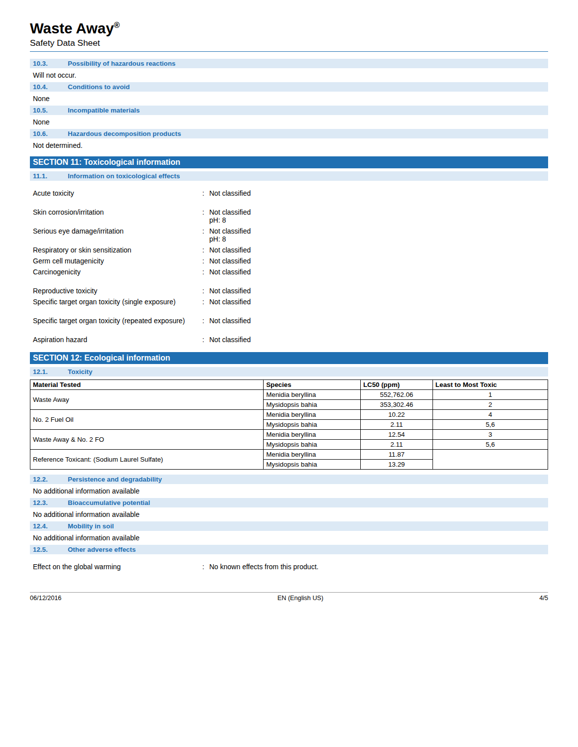Waste Away®
Safety Data Sheet
10.3. Possibility of hazardous reactions
Will not occur.
10.4. Conditions to avoid
None
10.5. Incompatible materials
None
10.6. Hazardous decomposition products
Not determined.
SECTION 11: Toxicological information
11.1. Information on toxicological effects
| Acute toxicity | : | Not classified |
| Skin corrosion/irritation | : | Not classified pH: 8 |
| Serious eye damage/irritation | : | Not classified pH: 8 |
| Respiratory or skin sensitization | : | Not classified |
| Germ cell mutagenicity | : | Not classified |
| Carcinogenicity | : | Not classified |
| Reproductive toxicity | : | Not classified |
| Specific target organ toxicity (single exposure) | : | Not classified |
| Specific target organ toxicity (repeated exposure) | : | Not classified |
| Aspiration hazard | : | Not classified |
SECTION 12: Ecological information
12.1. Toxicity
| Material Tested | Species | LC50 (ppm) | Least to Most Toxic |
| --- | --- | --- | --- |
| Waste Away | Menidia beryllina | 552,762.06 | 1 |
| Mysidopsis bahia | 353,302.46 | 2 |
| No. 2 Fuel Oil | Menidia beryllina | 10.22 | 4 |
| Mysidopsis bahia | 2.11 | 5,6 |
| Waste Away & No. 2 FO | Menidia beryllina | 12.54 | 3 |
| Mysidopsis bahia | 2.11 | 5,6 |
| Reference Toxicant: (Sodium Laurel Sulfate) | Menidia beryllina | 11.87 | |
| Mysidopsis bahia | 13.29 |
12.2. Persistence and degradability
No additional information available
12.3. Bioaccumulative potential
No additional information available
12.4. Mobility in soil
No additional information available
12.5. Other adverse effects
| Effect on the global warming | : | No known effects from this product. |
06/12/2016 EN (English US) 4/5